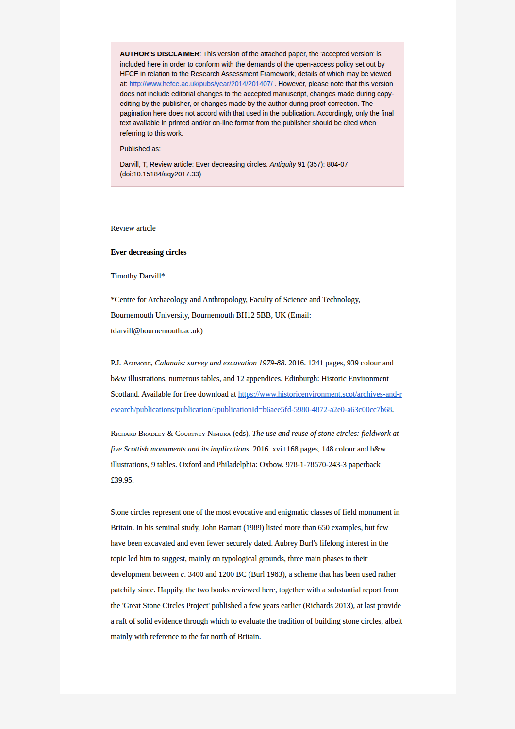AUTHOR'S DISCLAIMER: This version of the attached paper, the 'accepted version' is included here in order to conform with the demands of the open-access policy set out by HFCE in relation to the Research Assessment Framework, details of which may be viewed at: http://www.hefce.ac.uk/pubs/year/2014/201407/ . However, please note that this version does not include editorial changes to the accepted manuscript, changes made during copy-editing by the publisher, or changes made by the author during proof-correction. The pagination here does not accord with that used in the publication. Accordingly, only the final text available in printed and/or on-line format from the publisher should be cited when referring to this work.
Published as:
Darvill, T, Review article: Ever decreasing circles. Antiquity 91 (357): 804-07 (doi:10.15184/aqy2017.33)
Review article
Ever decreasing circles
Timothy Darvill*
*Centre for Archaeology and Anthropology, Faculty of Science and Technology, Bournemouth University, Bournemouth BH12 5BB, UK (Email: tdarvill@bournemouth.ac.uk)
P.J. Ashmore, Calanais: survey and excavation 1979-88. 2016. 1241 pages, 939 colour and b&w illustrations, numerous tables, and 12 appendices. Edinburgh: Historic Environment Scotland. Available for free download at https://www.historicenvironment.scot/archives-and-research/publications/publication/?publicationId=b6aee5fd-5980-4872-a2e0-a63c00cc7b68.
Richard Bradley & Courtney Nimura (eds), The use and reuse of stone circles: fieldwork at five Scottish monuments and its implications. 2016. xvi+168 pages, 148 colour and b&w illustrations, 9 tables. Oxford and Philadelphia: Oxbow. 978-1-78570-243-3 paperback £39.95.
Stone circles represent one of the most evocative and enigmatic classes of field monument in Britain. In his seminal study, John Barnatt (1989) listed more than 650 examples, but few have been excavated and even fewer securely dated. Aubrey Burl's lifelong interest in the topic led him to suggest, mainly on typological grounds, three main phases to their development between c. 3400 and 1200 BC (Burl 1983), a scheme that has been used rather patchily since. Happily, the two books reviewed here, together with a substantial report from the 'Great Stone Circles Project' published a few years earlier (Richards 2013), at last provide a raft of solid evidence through which to evaluate the tradition of building stone circles, albeit mainly with reference to the far north of Britain.